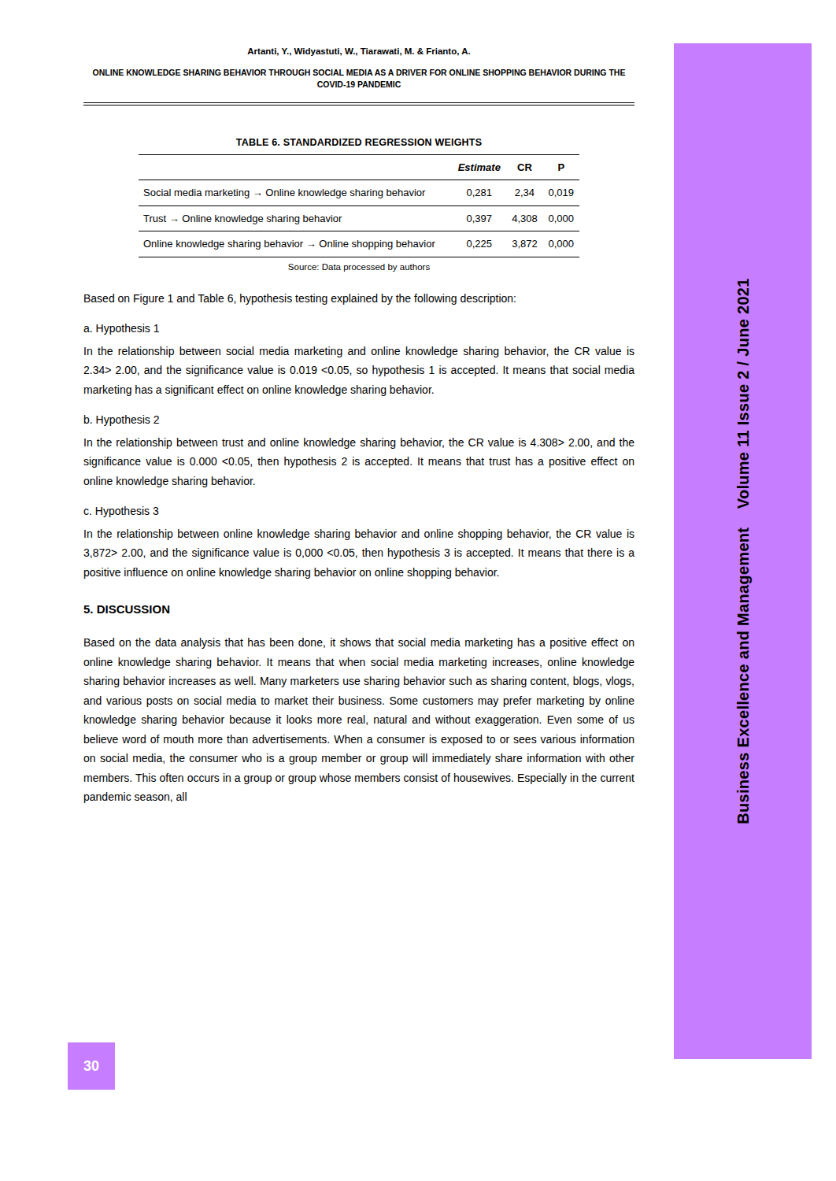Business Excellence and Management Volume 11 Issue 2 / June 2021
Artanti, Y., Widyastuti, W., Tiarawati, M. & Frianto, A.
ONLINE KNOWLEDGE SHARING BEHAVIOR THROUGH SOCIAL MEDIA AS A DRIVER FOR ONLINE SHOPPING BEHAVIOR DURING THE COVID-19 PANDEMIC
TABLE 6. STANDARDIZED REGRESSION WEIGHTS
| | Estimate | CR | P |
| --- | --- | --- | --- |
| Social media marketing → Online knowledge sharing behavior | 0,281 | 2,34 | 0,019 |
| Trust → Online knowledge sharing behavior | 0,397 | 4,308 | 0,000 |
| Online knowledge sharing behavior → Online shopping behavior | 0,225 | 3,872 | 0,000 |
Source: Data processed by authors
Based on Figure 1 and Table 6, hypothesis testing explained by the following description:
a. Hypothesis 1
In the relationship between social media marketing and online knowledge sharing behavior, the CR value is 2.34> 2.00, and the significance value is 0.019 <0.05, so hypothesis 1 is accepted. It means that social media marketing has a significant effect on online knowledge sharing behavior.
b. Hypothesis 2
In the relationship between trust and online knowledge sharing behavior, the CR value is 4.308> 2.00, and the significance value is 0.000 <0.05, then hypothesis 2 is accepted. It means that trust has a positive effect on online knowledge sharing behavior.
c. Hypothesis 3
In the relationship between online knowledge sharing behavior and online shopping behavior, the CR value is 3,872> 2.00, and the significance value is 0,000 <0.05, then hypothesis 3 is accepted. It means that there is a positive influence on online knowledge sharing behavior on online shopping behavior.
5. DISCUSSION
Based on the data analysis that has been done, it shows that social media marketing has a positive effect on online knowledge sharing behavior. It means that when social media marketing increases, online knowledge sharing behavior increases as well. Many marketers use sharing behavior such as sharing content, blogs, vlogs, and various posts on social media to market their business. Some customers may prefer marketing by online knowledge sharing behavior because it looks more real, natural and without exaggeration. Even some of us believe word of mouth more than advertisements. When a consumer is exposed to or sees various information on social media, the consumer who is a group member or group will immediately share information with other members. This often occurs in a group or group whose members consist of housewives. Especially in the current pandemic season, all
30